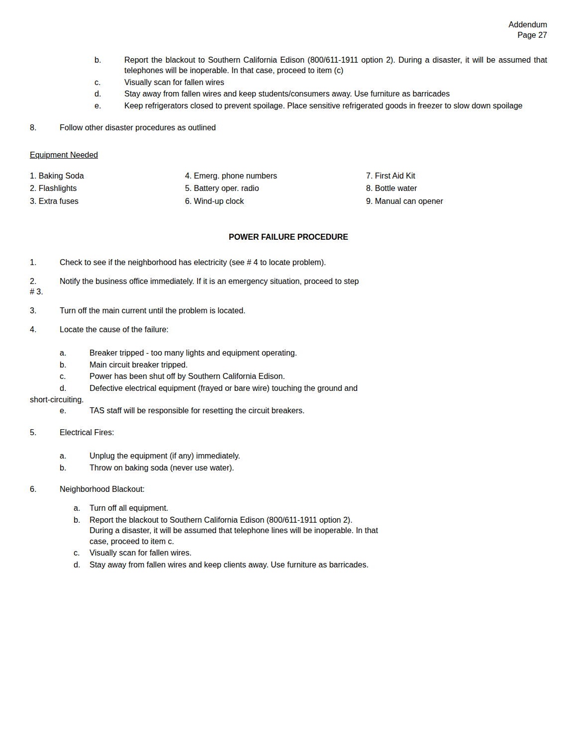Addendum
Page 27
b.
Report the blackout to Southern California Edison (800/611-1911 option 2). During a disaster, it will be assumed that telephones will be inoperable. In that case, proceed to item (c)
c.
Visually scan for fallen wires
d.
Stay away from fallen wires and keep students/consumers away. Use furniture as barricades
e.
Keep refrigerators closed to prevent spoilage. Place sensitive refrigerated goods in freezer to slow down spoilage
8.
Follow other disaster procedures as outlined
Equipment Needed
| 1. Baking Soda | 4. Emerg. phone numbers | 7. First Aid Kit |
| 2. Flashlights | 5. Battery oper. radio | 8. Bottle water |
| 3. Extra fuses | 6. Wind-up clock | 9. Manual can opener |
POWER FAILURE PROCEDURE
1.
Check to see if the neighborhood has electricity (see # 4 to locate problem).
2.
Notify the business office immediately. If it is an emergency situation, proceed to step
# 3.
3.
Turn off the main current until the problem is located.
4.
Locate the cause of the failure:
a.
Breaker tripped - too many lights and equipment operating.
b.
Main circuit breaker tripped.
c.
Power has been shut off by Southern California Edison.
d.
Defective electrical equipment (frayed or bare wire) touching the ground and
short-circuiting.
e.
TAS staff will be responsible for resetting the circuit breakers.
5.
Electrical Fires:
a.
Unplug the equipment (if any) immediately.
b.
Throw on baking soda (never use water).
6.
Neighborhood Blackout:
a.
Turn off all equipment.
b.
Report the blackout to Southern California Edison (800/611-1911 option 2).
During a disaster, it will be assumed that telephone lines will be inoperable. In that
case, proceed to item c.
c.
Visually scan for fallen wires.
d.
Stay away from fallen wires and keep clients away. Use furniture as barricades.